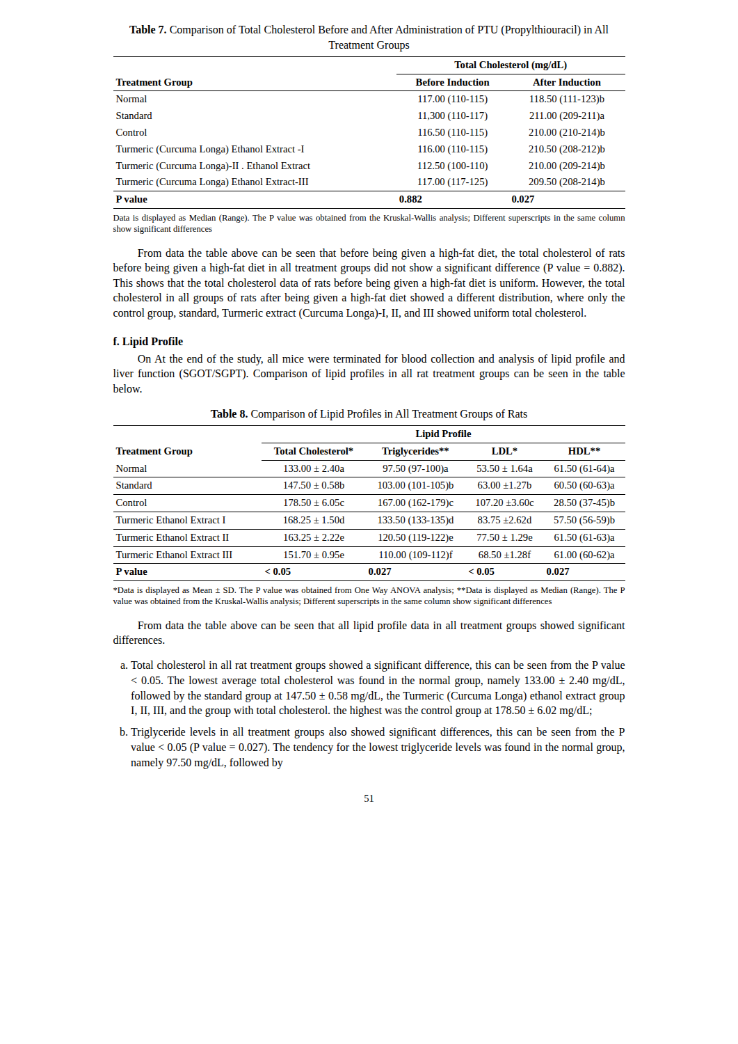Table 7. Comparison of Total Cholesterol Before and After Administration of PTU (Propylthiouracil) in All Treatment Groups
| Treatment Group | Total Cholesterol (mg/dL) |
| --- | --- |
| Before Induction | After Induction |
| Normal | 117.00 (110-115) | 118.50 (111-123)b |
| Standard | 11,300 (110-117) | 211.00 (209-211)a |
| Control | 116.50 (110-115) | 210.00 (210-214)b |
| Turmeric (Curcuma Longa) Ethanol Extract -I | 116.00 (110-115) | 210.50 (208-212)b |
| Turmeric (Curcuma Longa)-II . Ethanol Extract | 112.50 (100-110) | 210.00 (209-214)b |
| Turmeric (Curcuma Longa) Ethanol Extract-III | 117.00 (117-125) | 209.50 (208-214)b |
| P value | 0.882 | 0.027 |
Data is displayed as Median (Range). The P value was obtained from the Kruskal-Wallis analysis; Different superscripts in the same column show significant differences
From data the table above can be seen that before being given a high-fat diet, the total cholesterol of rats before being given a high-fat diet in all treatment groups did not show a significant difference (P value = 0.882). This shows that the total cholesterol data of rats before being given a high-fat diet is uniform. However, the total cholesterol in all groups of rats after being given a high-fat diet showed a different distribution, where only the control group, standard, Turmeric extract (Curcuma Longa)-I, II, and III showed uniform total cholesterol.
f. Lipid Profile
On At the end of the study, all mice were terminated for blood collection and analysis of lipid profile and liver function (SGOT/SGPT). Comparison of lipid profiles in all rat treatment groups can be seen in the table below.
Table 8. Comparison of Lipid Profiles in All Treatment Groups of Rats
| Treatment Group | Lipid Profile |
| --- | --- |
| Total Cholesterol* | Triglycerides** | LDL* | HDL** |
| Normal | 133.00 ± 2.40a | 97.50 (97-100)a | 53.50 ± 1.64a | 61.50 (61-64)a |
| Standard | 147.50 ± 0.58b | 103.00 (101-105)b | 63.00 ±1.27b | 60.50 (60-63)a |
| Control | 178.50 ± 6.05c | 167.00 (162-179)c | 107.20 ±3.60c | 28.50 (37-45)b |
| Turmeric Ethanol Extract I | 168.25 ± 1.50d | 133.50 (133-135)d | 83.75 ±2.62d | 57.50 (56-59)b |
| Turmeric Ethanol Extract II | 163.25 ± 2.22e | 120.50 (119-122)e | 77.50 ± 1.29e | 61.50 (61-63)a |
| Turmeric Ethanol Extract III | 151.70 ± 0.95e | 110.00 (109-112)f | 68.50 ±1.28f | 61.00 (60-62)a |
| P value | < 0.05 | 0.027 | < 0.05 | 0.027 |
*Data is displayed as Mean ± SD. The P value was obtained from One Way ANOVA analysis; **Data is displayed as Median (Range). The P value was obtained from the Kruskal-Wallis analysis; Different superscripts in the same column show significant differences
From data the table above can be seen that all lipid profile data in all treatment groups showed significant differences.
Total cholesterol in all rat treatment groups showed a significant difference, this can be seen from the P value < 0.05. The lowest average total cholesterol was found in the normal group, namely 133.00 ± 2.40 mg/dL, followed by the standard group at 147.50 ± 0.58 mg/dL, the Turmeric (Curcuma Longa) ethanol extract group I, II, III, and the group with total cholesterol. the highest was the control group at 178.50 ± 6.02 mg/dL;
Triglyceride levels in all treatment groups also showed significant differences, this can be seen from the P value < 0.05 (P value = 0.027). The tendency for the lowest triglyceride levels was found in the normal group, namely 97.50 mg/dL, followed by
51